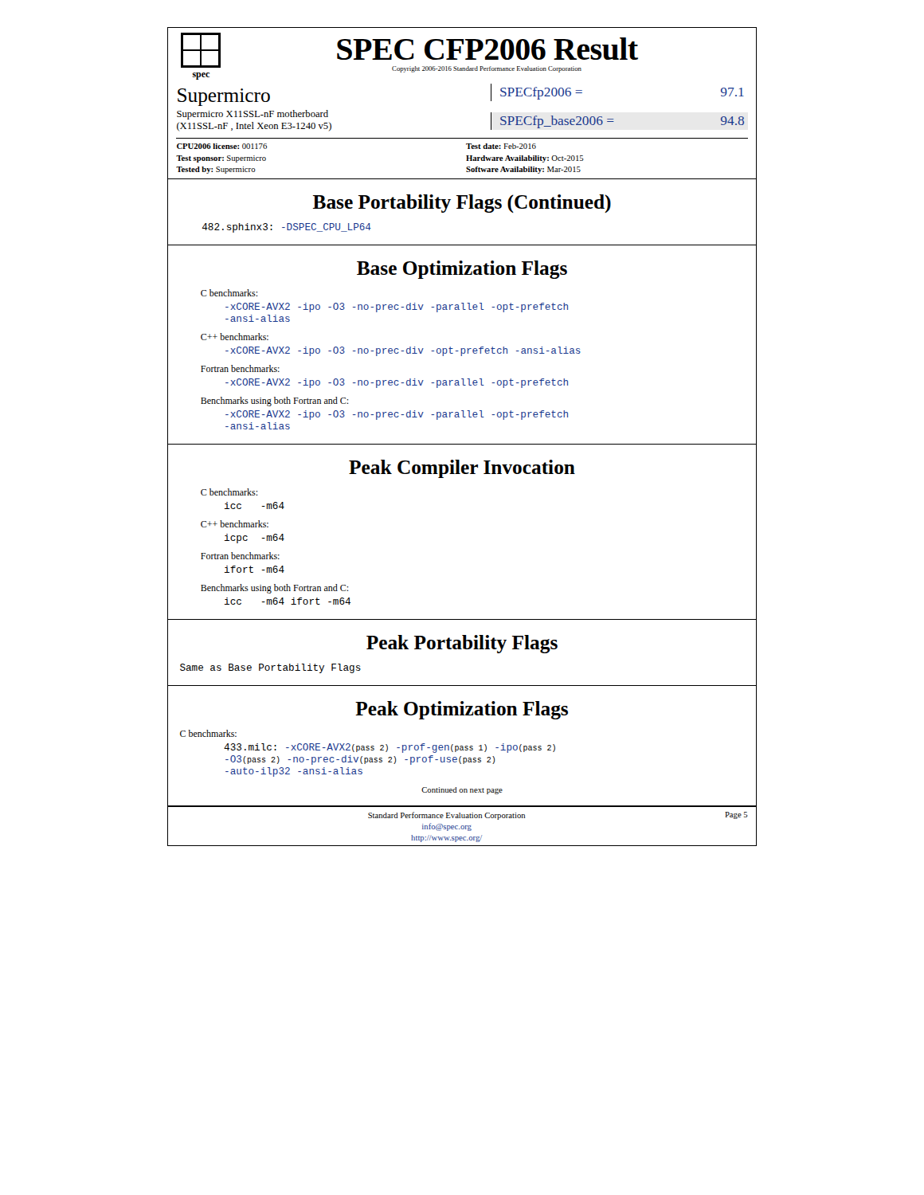spec
SPEC CFP2006 Result
Copyright 2006-2016 Standard Performance Evaluation Corporation
Supermicro
Supermicro X11SSL-nF motherboard
(X11SSL-nF , Intel Xeon E3-1240 v5)
SPECfp2006 = 97.1
SPECfp_base2006 = 94.8
CPU2006 license: 001176
Test sponsor: Supermicro
Tested by: Supermicro
Test date: Feb-2016
Hardware Availability: Oct-2015
Software Availability: Mar-2015
Base Portability Flags (Continued)
482.sphinx3: -DSPEC_CPU_LP64
Base Optimization Flags
C benchmarks:
-xCORE-AVX2 -ipo -O3 -no-prec-div -parallel -opt-prefetch -ansi-alias
C++ benchmarks:
-xCORE-AVX2 -ipo -O3 -no-prec-div -opt-prefetch -ansi-alias
Fortran benchmarks:
-xCORE-AVX2 -ipo -O3 -no-prec-div -parallel -opt-prefetch
Benchmarks using both Fortran and C:
-xCORE-AVX2 -ipo -O3 -no-prec-div -parallel -opt-prefetch -ansi-alias
Peak Compiler Invocation
C benchmarks:
icc -m64
C++ benchmarks:
icpc -m64
Fortran benchmarks:
ifort -m64
Benchmarks using both Fortran and C:
icc -m64 ifort -m64
Peak Portability Flags
Same as Base Portability Flags
Peak Optimization Flags
C benchmarks:
433.milc: -xCORE-AVX2(pass 2) -prof-gen(pass 1) -ipo(pass 2) -O3(pass 2) -no-prec-div(pass 2) -prof-use(pass 2) -auto-ilp32 -ansi-alias
Continued on next page
Standard Performance Evaluation Corporation
info@spec.org
http://www.spec.org/
Page 5